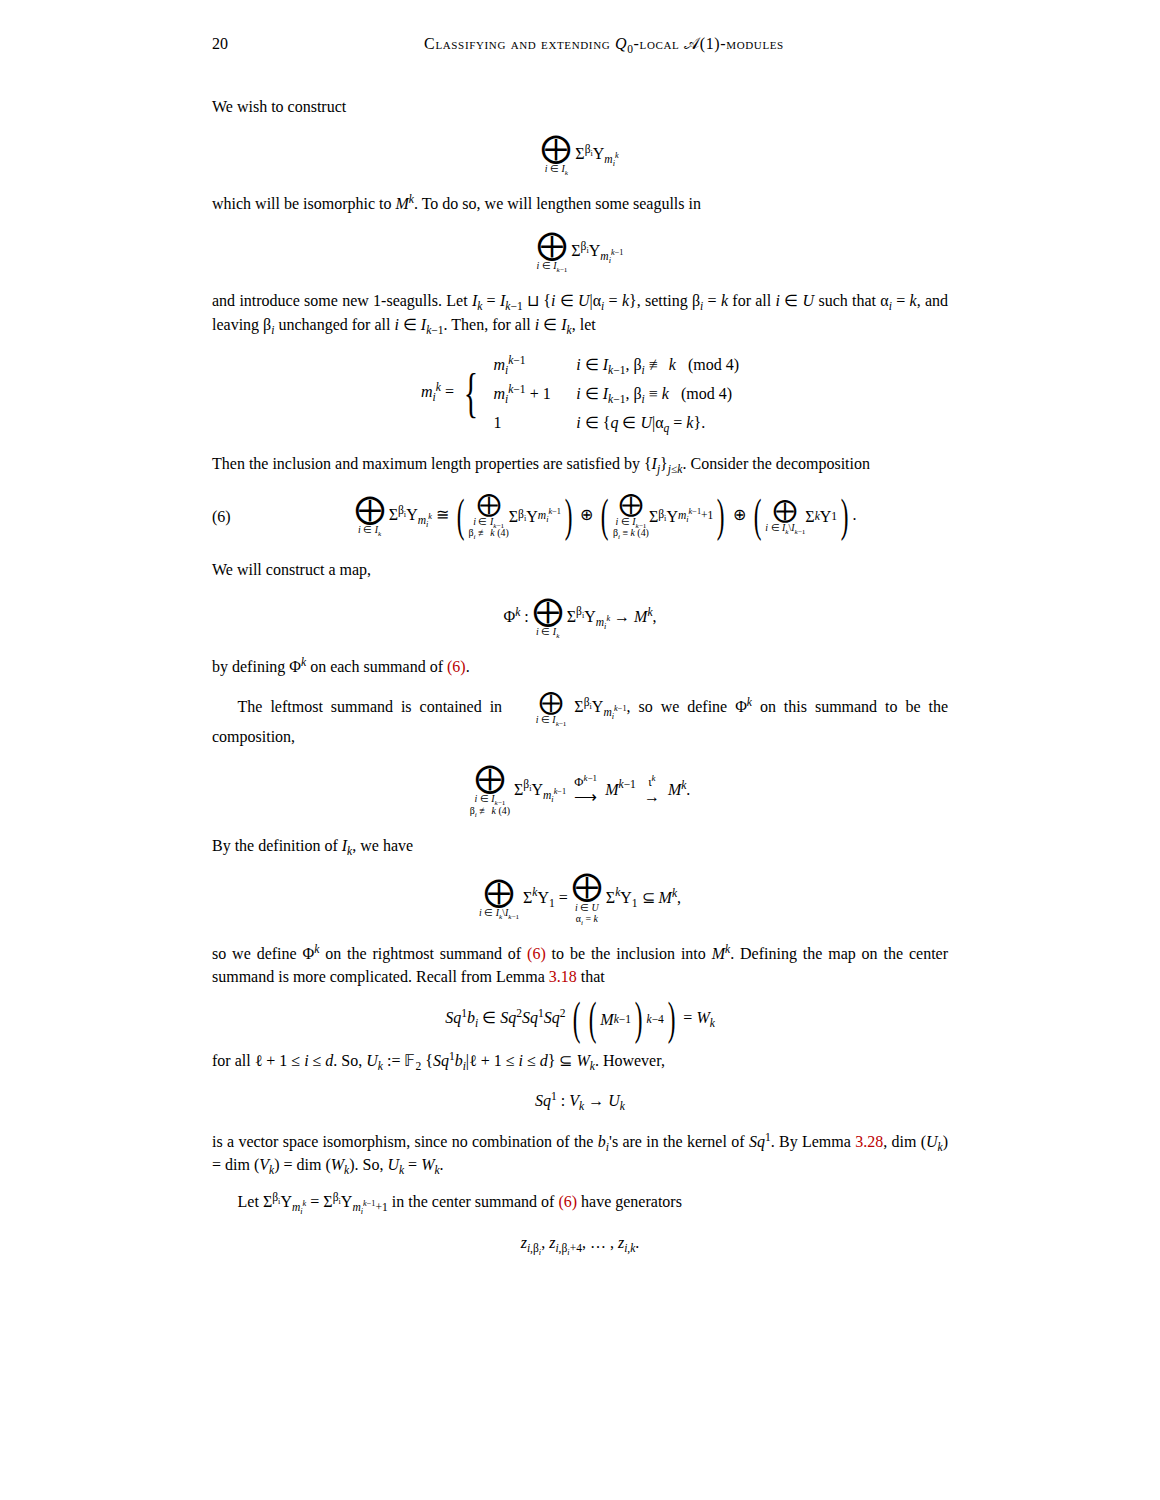20 Classifying and extending Q0-local 𝒜(1)-modules
We wish to construct
⨁ i ∈ Ik ΣβiΥmik
which will be isomorphic to Mk. To do so, we will lengthen some seagulls in
⨁ i ∈ Ik−1 ΣβiΥmik−1
and introduce some new 1-seagulls. Let Ik = Ik−1 ⊔ {i ∈ U|αi = k}, setting βi = k for all i ∈ U such that αi = k, and leaving βi unchanged for all i ∈ Ik−1. Then, for all i ∈ Ik, let
mik = { mik−1 i ∈ Ik−1, βi ≢ k (mod 4) mik−1 + 1 i ∈ Ik−1, βi ≡ k (mod 4) 1 i ∈ {q ∈ U|αq = k}.
Then the inclusion and maximum length properties are satisfied by {Ij}j≤k. Consider the decomposition
(6) ⨁ i ∈ Ik ΣβiΥmik ≅ ( ⨁ i ∈ Ik−1
βi ≢ k (4) ΣβiΥmik−1 ) ⊕ ( ⨁ i ∈ Ik−1
βi ≡ k (4) ΣβiΥmik−1+1 ) ⊕ ( ⨁ i ∈ Ik\Ik−1 ΣkΥ1 ) .
We will construct a map,
Φk : ⨁ i ∈ Ik ΣβiΥmik → Mk,
by defining Φk on each summand of (6).
The leftmost summand is contained in ⨁ i ∈ Ik−1 ΣβiΥmik−1, so we define Φk on this summand to be the composition,
⨁ i ∈ Ik−1
βi ≢ k (4) ΣβiΥmik−1 Φk−1⟶ Mk−1 ιk→ Mk.
By the definition of Ik, we have
⨁ i ∈ Ik\Ik−1 ΣkΥ1 = ⨁ i ∈ U
αi = k ΣkΥ1 ⊆ Mk,
so we define Φk on the rightmost summand of (6) to be the inclusion into Mk. Defining the map on the center summand is more complicated. Recall from Lemma 3.18 that
Sq1bi ∈ Sq2Sq1Sq2 ( (Mk−1) k−4 ) = Wk
for all ℓ + 1 ≤ i ≤ d. So, Uk := 𝔽2 {Sq1bi|ℓ + 1 ≤ i ≤ d} ⊆ Wk. However,
Sq1 : Vk → Uk
is a vector space isomorphism, since no combination of the bi's are in the kernel of Sq1. By Lemma 3.28, dim (Uk) = dim (Vk) = dim (Wk). So, Uk = Wk.
Let ΣβiΥmik = ΣβiΥmik−1+1 in the center summand of (6) have generators
zi,βi, zi,βi+4, … , zi,k.